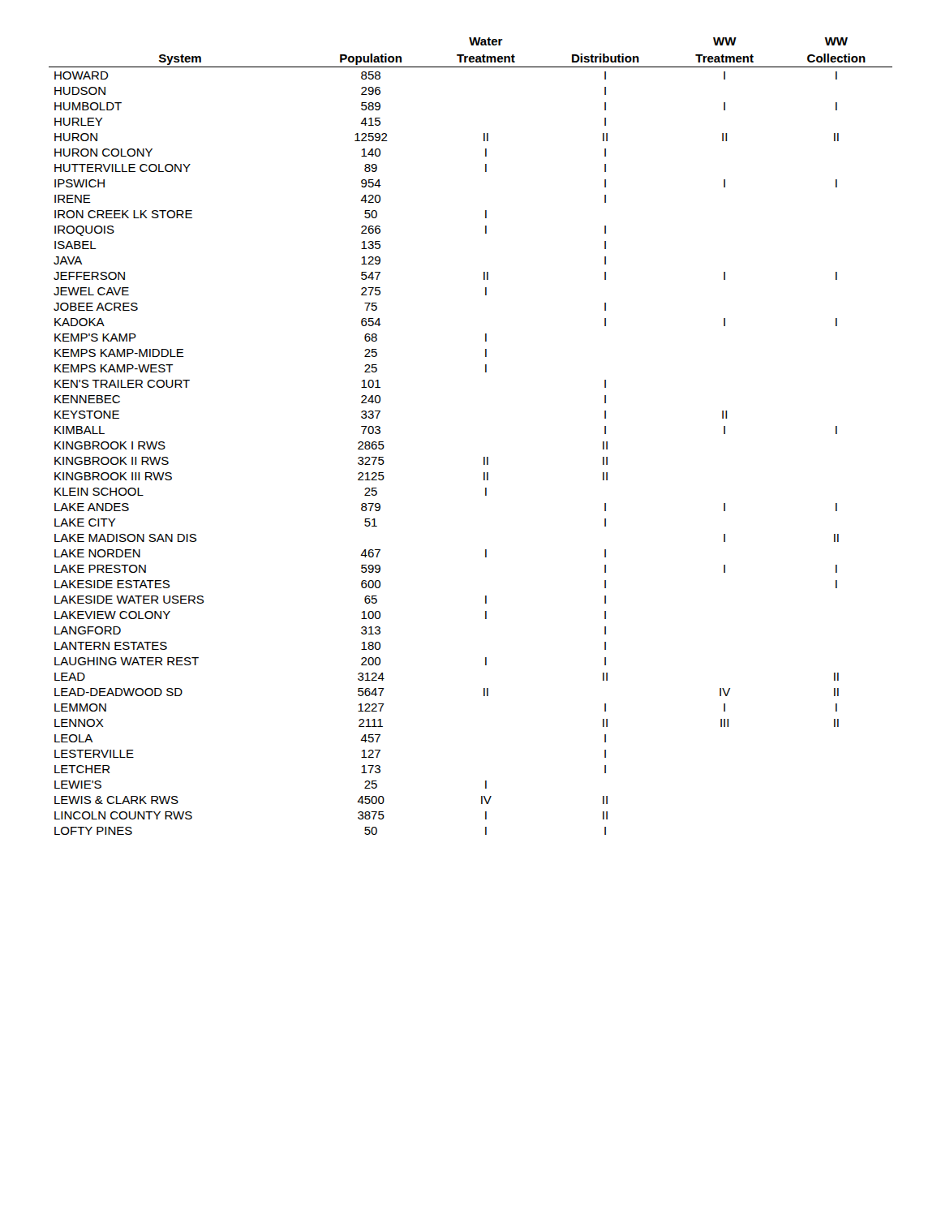| | | Water | | WW | WW |
| --- | --- | --- | --- | --- | --- |
| System | Population | Treatment | Distribution | Treatment | Collection |
| HOWARD | 858 | | I | I | I |
| HUDSON | 296 | | I | | |
| HUMBOLDT | 589 | | I | I | I |
| HURLEY | 415 | | I | | |
| HURON | 12592 | II | II | II | II |
| HURON COLONY | 140 | I | I | | |
| HUTTERVILLE COLONY | 89 | I | I | | |
| IPSWICH | 954 | | I | I | I |
| IRENE | 420 | | I | | |
| IRON CREEK LK STORE | 50 | I | | | |
| IROQUOIS | 266 | I | I | | |
| ISABEL | 135 | | I | | |
| JAVA | 129 | | I | | |
| JEFFERSON | 547 | II | I | I | I |
| JEWEL CAVE | 275 | I | | | |
| JOBEE ACRES | 75 | | I | | |
| KADOKA | 654 | | I | I | I |
| KEMP'S KAMP | 68 | I | | | |
| KEMPS KAMP-MIDDLE | 25 | I | | | |
| KEMPS KAMP-WEST | 25 | I | | | |
| KEN'S TRAILER COURT | 101 | | I | | |
| KENNEBEC | 240 | | I | | |
| KEYSTONE | 337 | | I | II | |
| KIMBALL | 703 | | I | I | I |
| KINGBROOK I RWS | 2865 | | II | | |
| KINGBROOK II RWS | 3275 | II | II | | |
| KINGBROOK III RWS | 2125 | II | II | | |
| KLEIN SCHOOL | 25 | I | | | |
| LAKE ANDES | 879 | | I | I | I |
| LAKE CITY | 51 | | I | | |
| LAKE MADISON SAN DIS | | | | I | II |
| LAKE NORDEN | 467 | I | I | | |
| LAKE PRESTON | 599 | | I | I | I |
| LAKESIDE ESTATES | 600 | | I | | I |
| LAKESIDE WATER USERS | 65 | I | I | | |
| LAKEVIEW COLONY | 100 | I | I | | |
| LANGFORD | 313 | | I | | |
| LANTERN ESTATES | 180 | | I | | |
| LAUGHING WATER REST | 200 | I | I | | |
| LEAD | 3124 | | II | | II |
| LEAD-DEADWOOD SD | 5647 | II | | IV | II |
| LEMMON | 1227 | | I | I | I |
| LENNOX | 2111 | | II | III | II |
| LEOLA | 457 | | I | | |
| LESTERVILLE | 127 | | I | | |
| LETCHER | 173 | | I | | |
| LEWIE'S | 25 | I | | | |
| LEWIS & CLARK RWS | 4500 | IV | II | | |
| LINCOLN COUNTY RWS | 3875 | I | II | | |
| LOFTY PINES | 50 | I | I | | |